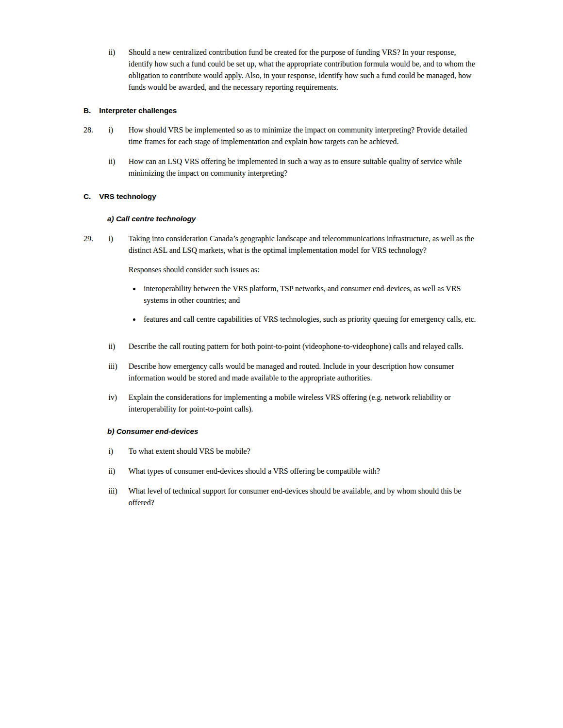ii) Should a new centralized contribution fund be created for the purpose of funding VRS? In your response, identify how such a fund could be set up, what the appropriate contribution formula would be, and to whom the obligation to contribute would apply. Also, in your response, identify how such a fund could be managed, how funds would be awarded, and the necessary reporting requirements.
B. Interpreter challenges
28. i) How should VRS be implemented so as to minimize the impact on community interpreting? Provide detailed time frames for each stage of implementation and explain how targets can be achieved.
ii) How can an LSQ VRS offering be implemented in such a way as to ensure suitable quality of service while minimizing the impact on community interpreting?
C. VRS technology
a) Call centre technology
29. i) Taking into consideration Canada’s geographic landscape and telecommunications infrastructure, as well as the distinct ASL and LSQ markets, what is the optimal implementation model for VRS technology?
Responses should consider such issues as:
interoperability between the VRS platform, TSP networks, and consumer end-devices, as well as VRS systems in other countries; and
features and call centre capabilities of VRS technologies, such as priority queuing for emergency calls, etc.
ii) Describe the call routing pattern for both point-to-point (videophone-to-videophone) calls and relayed calls.
iii) Describe how emergency calls would be managed and routed. Include in your description how consumer information would be stored and made available to the appropriate authorities.
iv) Explain the considerations for implementing a mobile wireless VRS offering (e.g. network reliability or interoperability for point-to-point calls).
b) Consumer end-devices
i) To what extent should VRS be mobile?
ii) What types of consumer end-devices should a VRS offering be compatible with?
iii) What level of technical support for consumer end-devices should be available, and by whom should this be offered?